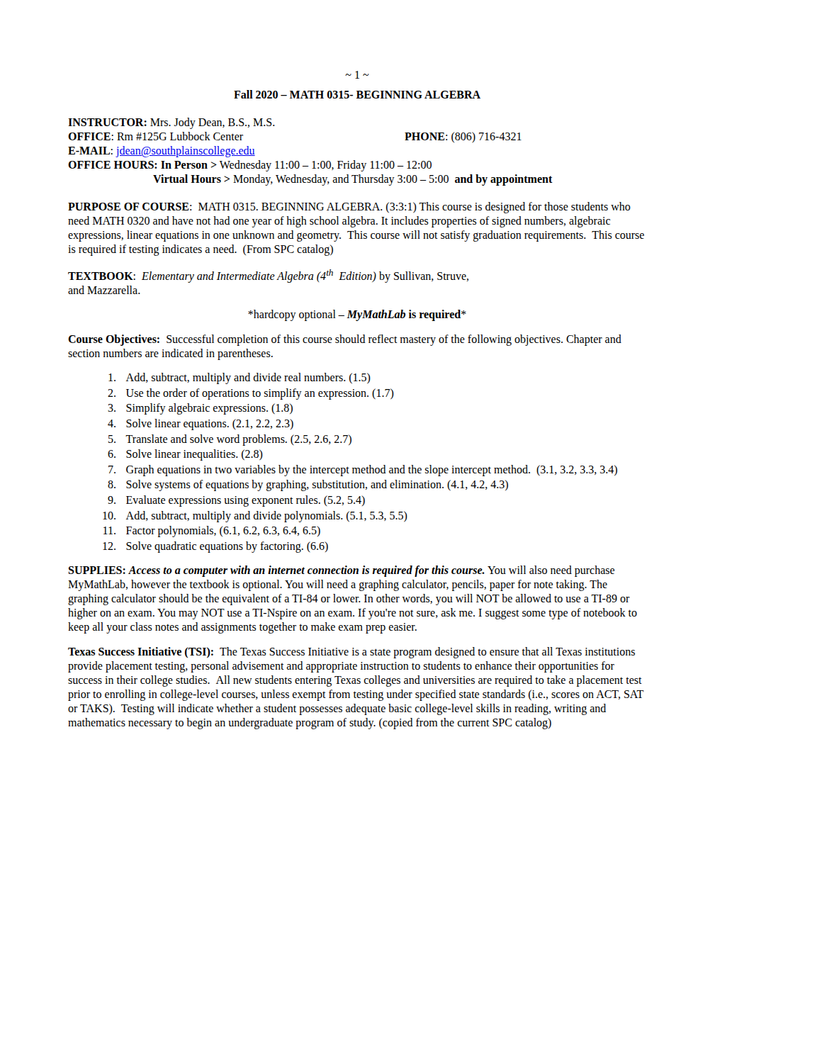~ 1 ~
Fall 2020 – MATH 0315- BEGINNING ALGEBRA
INSTRUCTOR: Mrs. Jody Dean, B.S., M.S.
OFFICE: Rm #125G Lubbock Center PHONE: (806) 716-4321
E-MAIL: jdean@southplainscollege.edu
OFFICE HOURS: In Person > Wednesday 11:00 – 1:00, Friday 11:00 – 12:00
Virtual Hours > Monday, Wednesday, and Thursday 3:00 – 5:00 and by appointment
PURPOSE OF COURSE: MATH 0315. BEGINNING ALGEBRA. (3:3:1) This course is designed for those students who need MATH 0320 and have not had one year of high school algebra. It includes properties of signed numbers, algebraic expressions, linear equations in one unknown and geometry. This course will not satisfy graduation requirements. This course is required if testing indicates a need. (From SPC catalog)
TEXTBOOK: Elementary and Intermediate Algebra (4th Edition) by Sullivan, Struve,
and Mazzarella.
*hardcopy optional – MyMathLab is required*
Course Objectives: Successful completion of this course should reflect mastery of the following objectives. Chapter and section numbers are indicated in parentheses.
Add, subtract, multiply and divide real numbers. (1.5)
Use the order of operations to simplify an expression. (1.7)
Simplify algebraic expressions. (1.8)
Solve linear equations. (2.1, 2.2, 2.3)
Translate and solve word problems. (2.5, 2.6, 2.7)
Solve linear inequalities. (2.8)
Graph equations in two variables by the intercept method and the slope intercept method. (3.1, 3.2, 3.3, 3.4)
Solve systems of equations by graphing, substitution, and elimination. (4.1, 4.2, 4.3)
Evaluate expressions using exponent rules. (5.2, 5.4)
Add, subtract, multiply and divide polynomials. (5.1, 5.3, 5.5)
Factor polynomials, (6.1, 6.2, 6.3, 6.4, 6.5)
Solve quadratic equations by factoring. (6.6)
SUPPLIES: Access to a computer with an internet connection is required for this course. You will also need purchase MyMathLab, however the textbook is optional. You will need a graphing calculator, pencils, paper for note taking. The graphing calculator should be the equivalent of a TI-84 or lower. In other words, you will NOT be allowed to use a TI-89 or higher on an exam. You may NOT use a TI-Nspire on an exam. If you're not sure, ask me. I suggest some type of notebook to keep all your class notes and assignments together to make exam prep easier.
Texas Success Initiative (TSI): The Texas Success Initiative is a state program designed to ensure that all Texas institutions provide placement testing, personal advisement and appropriate instruction to students to enhance their opportunities for success in their college studies. All new students entering Texas colleges and universities are required to take a placement test prior to enrolling in college-level courses, unless exempt from testing under specified state standards (i.e., scores on ACT, SAT or TAKS). Testing will indicate whether a student possesses adequate basic college-level skills in reading, writing and mathematics necessary to begin an undergraduate program of study. (copied from the current SPC catalog)